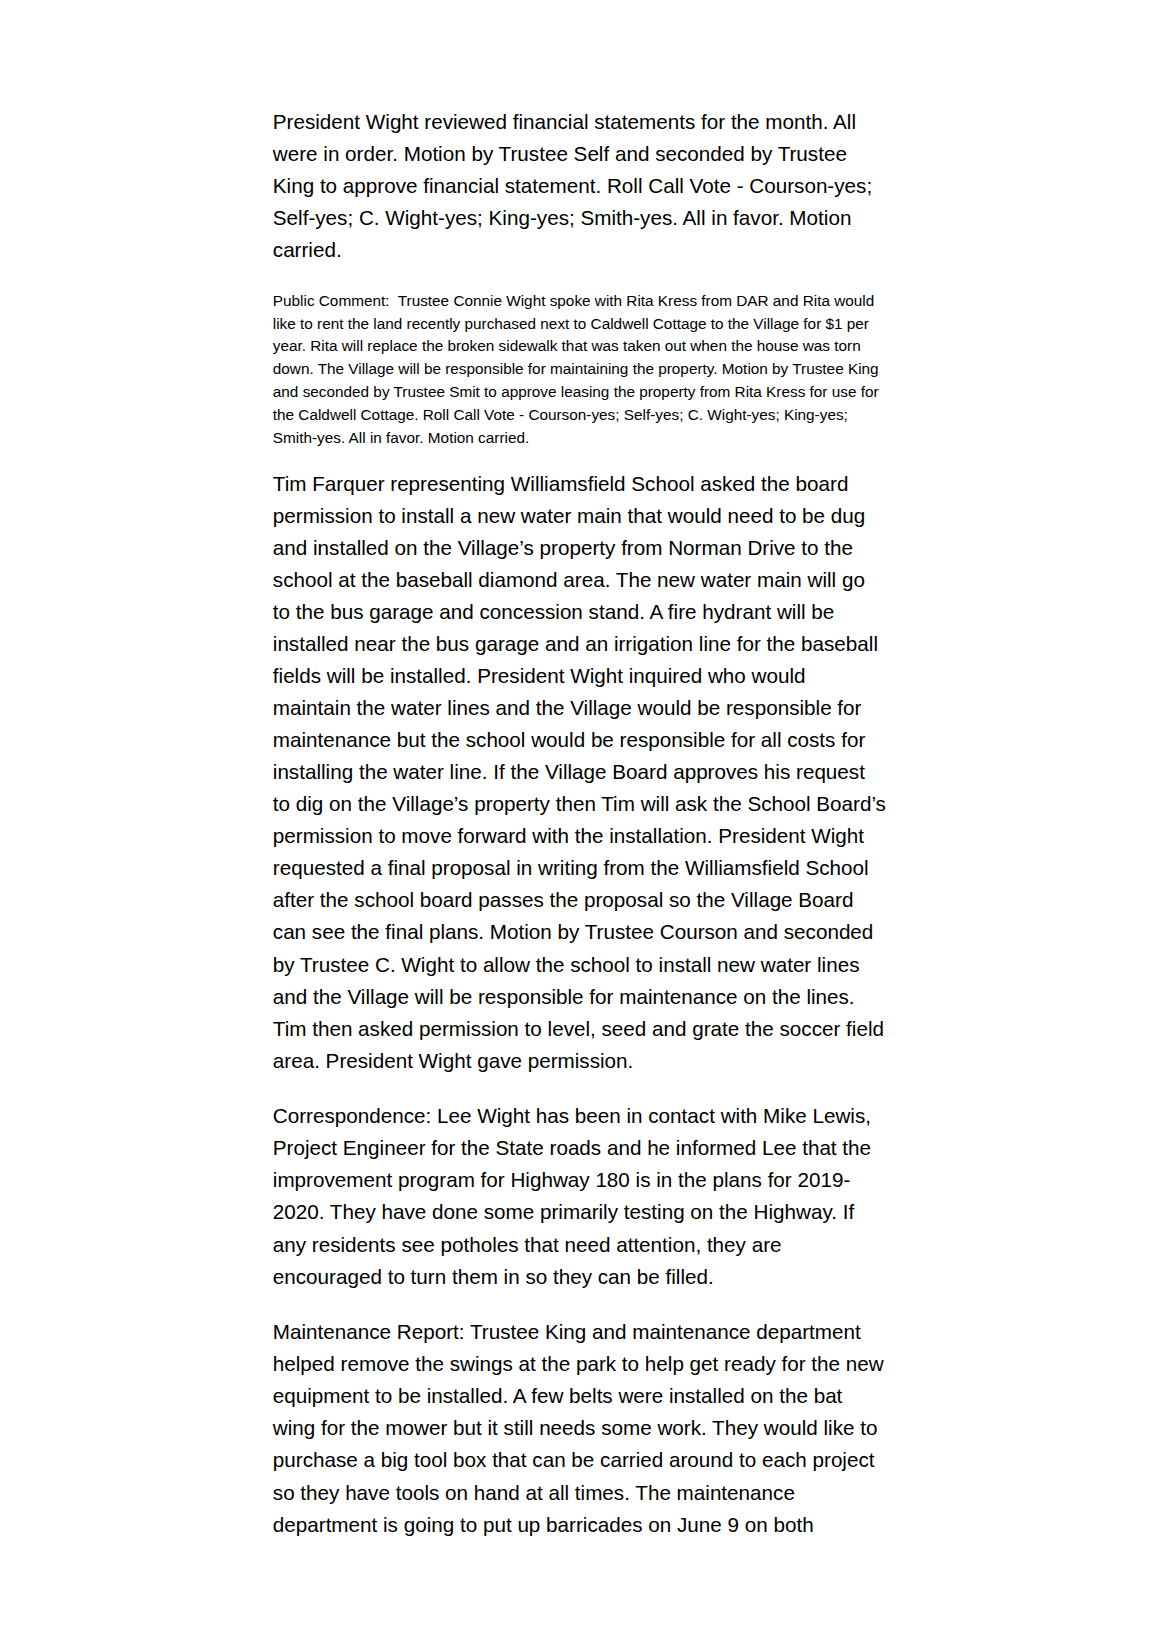President Wight reviewed financial statements for the month. All were in order. Motion by Trustee Self and seconded by Trustee King to approve financial statement. Roll Call Vote - Courson-yes; Self-yes; C. Wight-yes; King-yes; Smith-yes. All in favor. Motion carried.
Public Comment: Trustee Connie Wight spoke with Rita Kress from DAR and Rita would like to rent the land recently purchased next to Caldwell Cottage to the Village for $1 per year. Rita will replace the broken sidewalk that was taken out when the house was torn down. The Village will be responsible for maintaining the property. Motion by Trustee King and seconded by Trustee Smit to approve leasing the property from Rita Kress for use for the Caldwell Cottage. Roll Call Vote - Courson-yes; Self-yes; C. Wight-yes; King-yes; Smith-yes. All in favor. Motion carried.
Tim Farquer representing Williamsfield School asked the board permission to install a new water main that would need to be dug and installed on the Village’s property from Norman Drive to the school at the baseball diamond area. The new water main will go to the bus garage and concession stand. A fire hydrant will be installed near the bus garage and an irrigation line for the baseball fields will be installed. President Wight inquired who would maintain the water lines and the Village would be responsible for maintenance but the school would be responsible for all costs for installing the water line. If the Village Board approves his request to dig on the Village’s property then Tim will ask the School Board’s permission to move forward with the installation. President Wight requested a final proposal in writing from the Williamsfield School after the school board passes the proposal so the Village Board can see the final plans. Motion by Trustee Courson and seconded by Trustee C. Wight to allow the school to install new water lines and the Village will be responsible for maintenance on the lines. Tim then asked permission to level, seed and grate the soccer field area. President Wight gave permission.
Correspondence: Lee Wight has been in contact with Mike Lewis, Project Engineer for the State roads and he informed Lee that the improvement program for Highway 180 is in the plans for 2019-2020. They have done some primarily testing on the Highway. If any residents see potholes that need attention, they are encouraged to turn them in so they can be filled.
Maintenance Report: Trustee King and maintenance department helped remove the swings at the park to help get ready for the new equipment to be installed. A few belts were installed on the bat wing for the mower but it still needs some work. They would like to purchase a big tool box that can be carried around to each project so they have tools on hand at all times. The maintenance department is going to put up barricades on June 9 on both